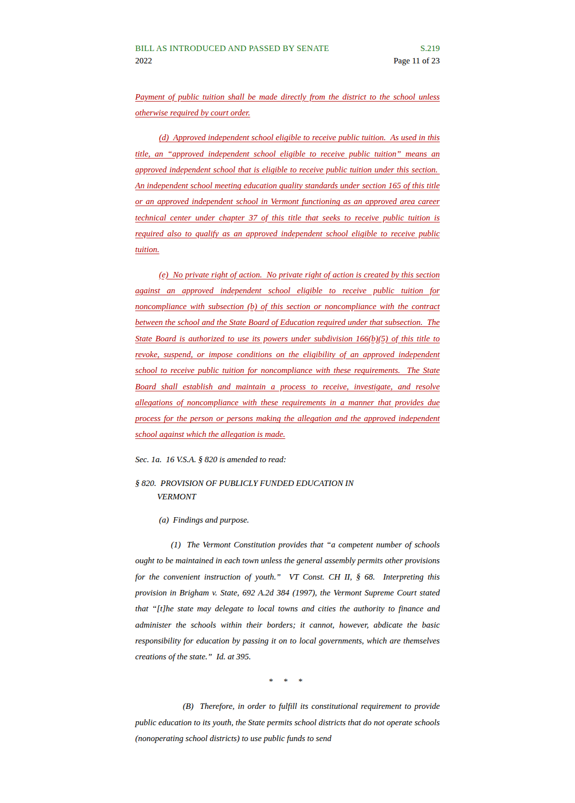BILL AS INTRODUCED AND PASSED BY SENATE
2022
S.219
Page 11 of 23
Payment of public tuition shall be made directly from the district to the school unless otherwise required by court order.
(d) Approved independent school eligible to receive public tuition. As used in this title, an “approved independent school eligible to receive public tuition” means an approved independent school that is eligible to receive public tuition under this section. An independent school meeting education quality standards under section 165 of this title or an approved independent school in Vermont functioning as an approved area career technical center under chapter 37 of this title that seeks to receive public tuition is required also to qualify as an approved independent school eligible to receive public tuition.
(e) No private right of action. No private right of action is created by this section against an approved independent school eligible to receive public tuition for noncompliance with subsection (b) of this section or noncompliance with the contract between the school and the State Board of Education required under that subsection. The State Board is authorized to use its powers under subdivision 166(b)(5) of this title to revoke, suspend, or impose conditions on the eligibility of an approved independent school to receive public tuition for noncompliance with these requirements. The State Board shall establish and maintain a process to receive, investigate, and resolve allegations of noncompliance with these requirements in a manner that provides due process for the person or persons making the allegation and the approved independent school against which the allegation is made.
Sec. 1a. 16 V.S.A. § 820 is amended to read:
§ 820. PROVISION OF PUBLICLY FUNDED EDUCATION INVERMONT
(a) Findings and purpose.
(1) The Vermont Constitution provides that “a competent number of schools ought to be maintained in each town unless the general assembly permits other provisions for the convenient instruction of youth.” VT Const. CH II, § 68. Interpreting this provision in Brigham v. State, 692 A.2d 384 (1997), the Vermont Supreme Court stated that “[t]he state may delegate to local towns and cities the authority to finance and administer the schools within their borders; it cannot, however, abdicate the basic responsibility for education by passing it on to local governments, which are themselves creations of the state.” Id. at 395.
* * *
(B) Therefore, in order to fulfill its constitutional requirement to provide public education to its youth, the State permits school districts that do not operate schools (nonoperating school districts) to use public funds to send